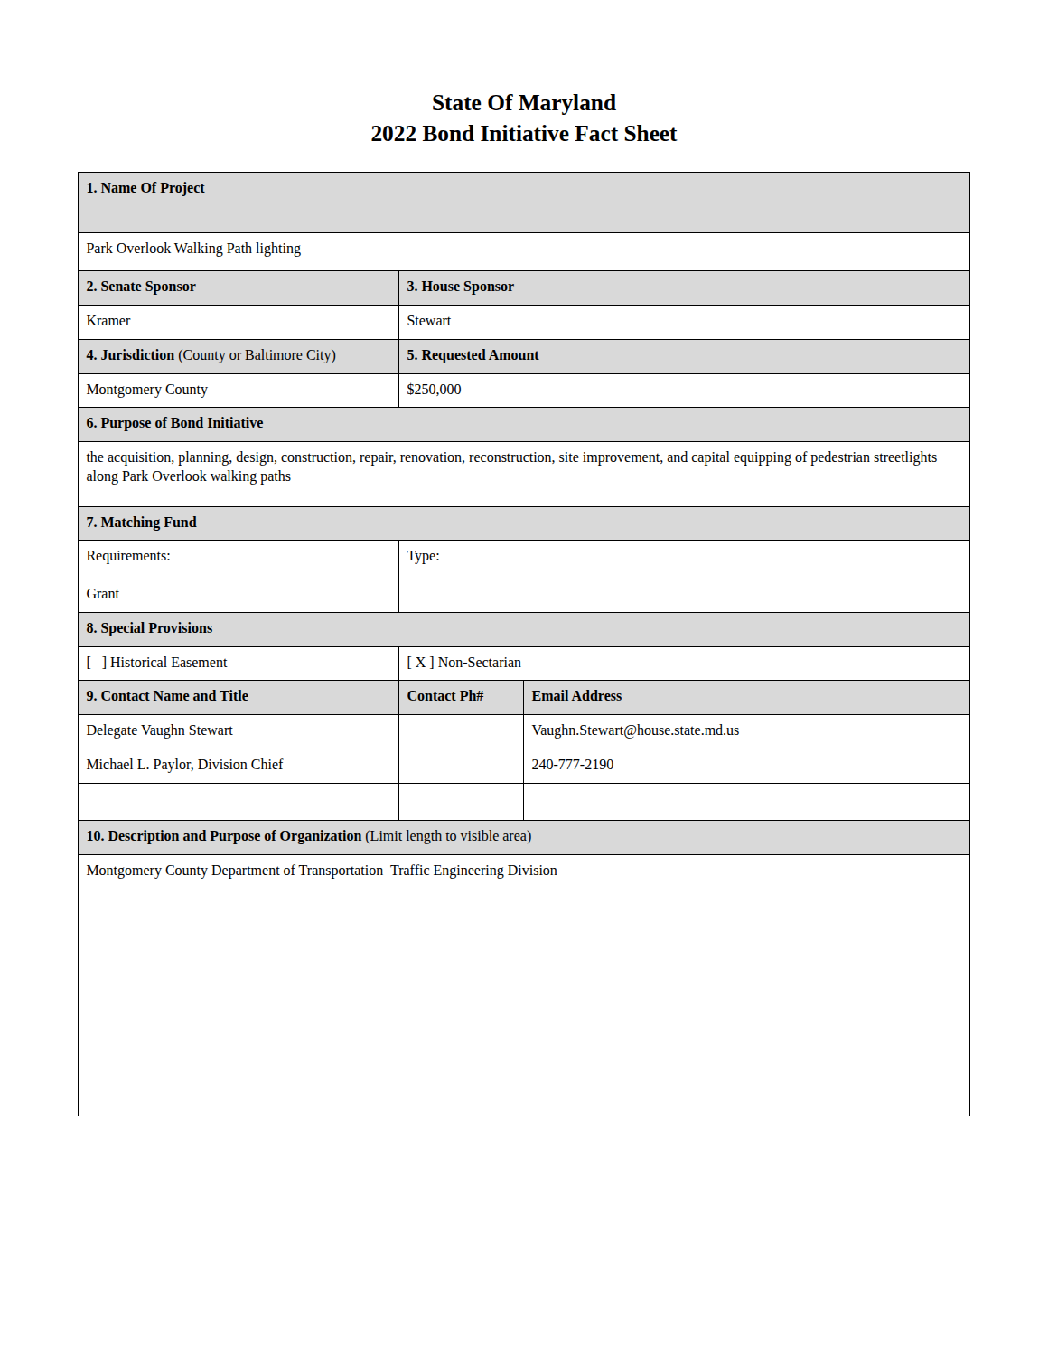State Of Maryland
2022 Bond Initiative Fact Sheet
| 1. Name Of Project |
| Park Overlook Walking Path lighting |
| 2. Senate Sponsor | 3. House Sponsor |
| Kramer | Stewart |
| 4. Jurisdiction (County or Baltimore City) | 5. Requested Amount |
| Montgomery County | $250,000 |
| 6. Purpose of Bond Initiative |
| the acquisition, planning, design, construction, repair, renovation, reconstruction, site improvement, and capital equipping of pedestrian streetlights along Park Overlook walking paths |
| 7. Matching Fund |
| Requirements: Grant | Type: |
| 8. Special Provisions |
| [ ] Historical Easement | [ X ] Non-Sectarian |
| 9. Contact Name and Title | Contact Ph# | Email Address |
| Delegate Vaughn Stewart | | Vaughn.Stewart@house.state.md.us |
| Michael L. Paylor, Division Chief | | 240-777-2190 |
| 10. Description and Purpose of Organization (Limit length to visible area) |
| Montgomery County Department of Transportation Traffic Engineering Division |